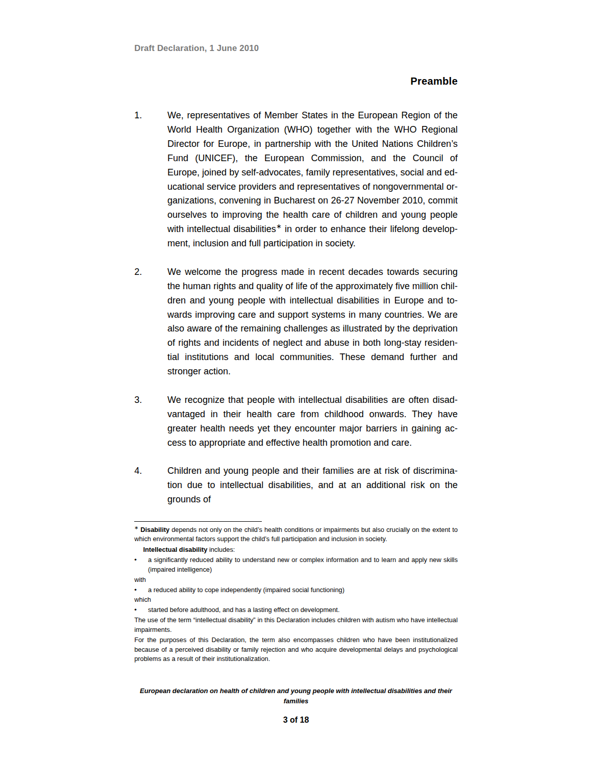Draft Declaration, 1 June 2010
Preamble
1. We, representatives of Member States in the European Region of the World Health Organization (WHO) together with the WHO Regional Director for Europe, in partnership with the United Nations Children’s Fund (UNICEF), the European Commission, and the Council of Europe, joined by self-advocates, family representatives, social and educational service providers and representatives of nongovernmental organizations, convening in Bucharest on 26-27 November 2010, commit ourselves to improving the health care of children and young people with intellectual disabilities∗ in order to enhance their lifelong development, inclusion and full participation in society.
2. We welcome the progress made in recent decades towards securing the human rights and quality of life of the approximately five million children and young people with intellectual disabilities in Europe and towards improving care and support systems in many countries. We are also aware of the remaining challenges as illustrated by the deprivation of rights and incidents of neglect and abuse in both long-stay residential institutions and local communities. These demand further and stronger action.
3. We recognize that people with intellectual disabilities are often disadvantaged in their health care from childhood onwards. They have greater health needs yet they encounter major barriers in gaining access to appropriate and effective health promotion and care.
4. Children and young people and their families are at risk of discrimination due to intellectual disabilities, and at an additional risk on the grounds of
∗ Disability depends not only on the child’s health conditions or impairments but also crucially on the extent to which environmental factors support the child’s full participation and inclusion in society.
Intellectual disability includes:
•a significantly reduced ability to understand new or complex information and to learn and apply new skills (impaired intelligence)
with
•a reduced ability to cope independently (impaired social functioning)
which
•started before adulthood, and has a lasting effect on development.
The use of the term “intellectual disability” in this Declaration includes children with autism who have intellectual impairments.
For the purposes of this Declaration, the term also encompasses children who have been institutionalized because of a perceived disability or family rejection and who acquire developmental delays and psychological problems as a result of their institutionalization.
European declaration on health of children and young people with intellectual disabilities and their families
3 of 18